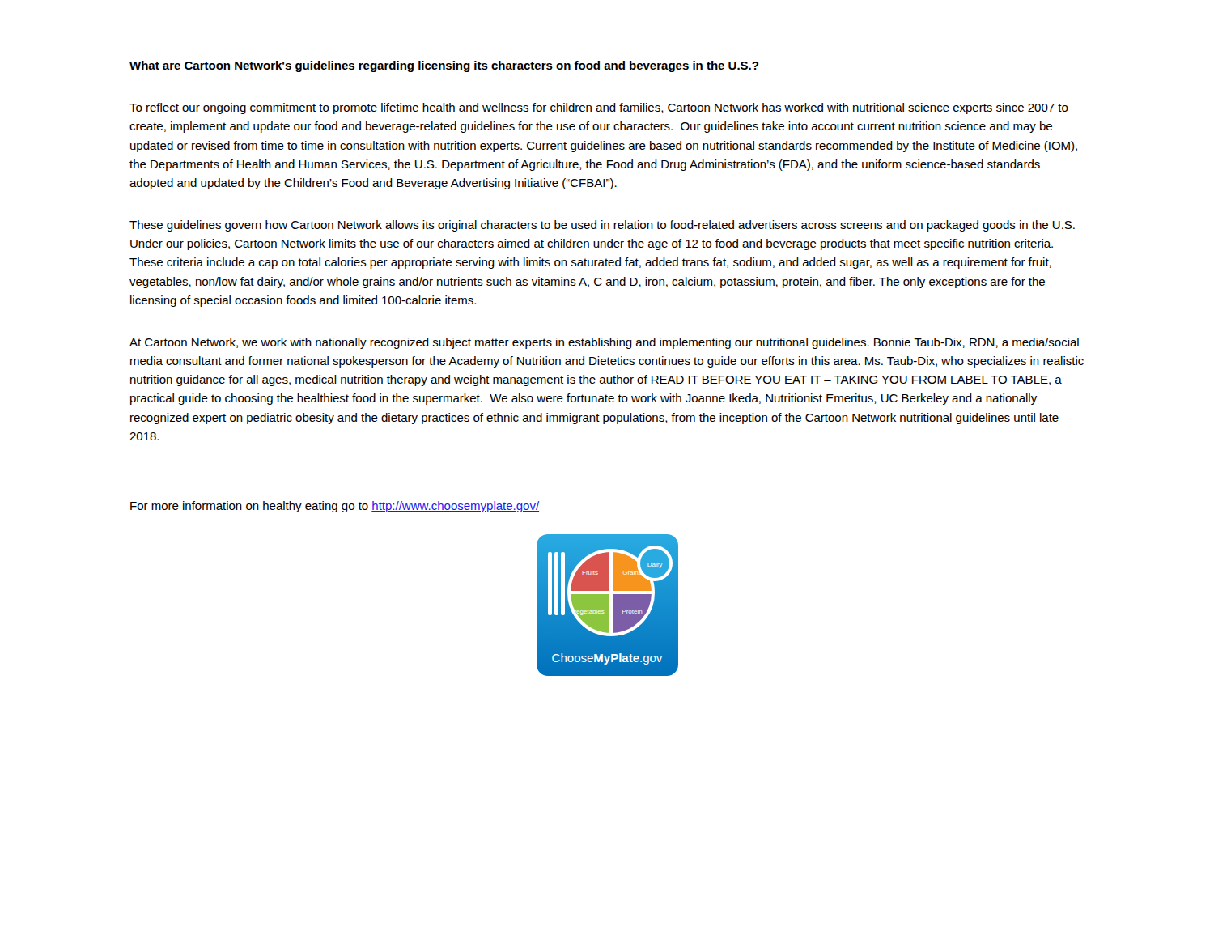What are Cartoon Network's guidelines regarding licensing its characters on food and beverages in the U.S.?
To reflect our ongoing commitment to promote lifetime health and wellness for children and families, Cartoon Network has worked with nutritional science experts since 2007 to create, implement and update our food and beverage-related guidelines for the use of our characters. Our guidelines take into account current nutrition science and may be updated or revised from time to time in consultation with nutrition experts. Current guidelines are based on nutritional standards recommended by the Institute of Medicine (IOM), the Departments of Health and Human Services, the U.S. Department of Agriculture, the Food and Drug Administration’s (FDA), and the uniform science-based standards adopted and updated by the Children’s Food and Beverage Advertising Initiative (“CFBAI”).
These guidelines govern how Cartoon Network allows its original characters to be used in relation to food-related advertisers across screens and on packaged goods in the U.S. Under our policies, Cartoon Network limits the use of our characters aimed at children under the age of 12 to food and beverage products that meet specific nutrition criteria. These criteria include a cap on total calories per appropriate serving with limits on saturated fat, added trans fat, sodium, and added sugar, as well as a requirement for fruit, vegetables, non/low fat dairy, and/or whole grains and/or nutrients such as vitamins A, C and D, iron, calcium, potassium, protein, and fiber. The only exceptions are for the licensing of special occasion foods and limited 100-calorie items.
At Cartoon Network, we work with nationally recognized subject matter experts in establishing and implementing our nutritional guidelines. Bonnie Taub-Dix, RDN, a media/social media consultant and former national spokesperson for the Academy of Nutrition and Dietetics continues to guide our efforts in this area. Ms. Taub-Dix, who specializes in realistic nutrition guidance for all ages, medical nutrition therapy and weight management is the author of READ IT BEFORE YOU EAT IT – TAKING YOU FROM LABEL TO TABLE, a practical guide to choosing the healthiest food in the supermarket. We also were fortunate to work with Joanne Ikeda, Nutritionist Emeritus, UC Berkeley and a nationally recognized expert on pediatric obesity and the dietary practices of ethnic and immigrant populations, from the inception of the Cartoon Network nutritional guidelines until late 2018.
For more information on healthy eating go to http://www.choosemyplate.gov/